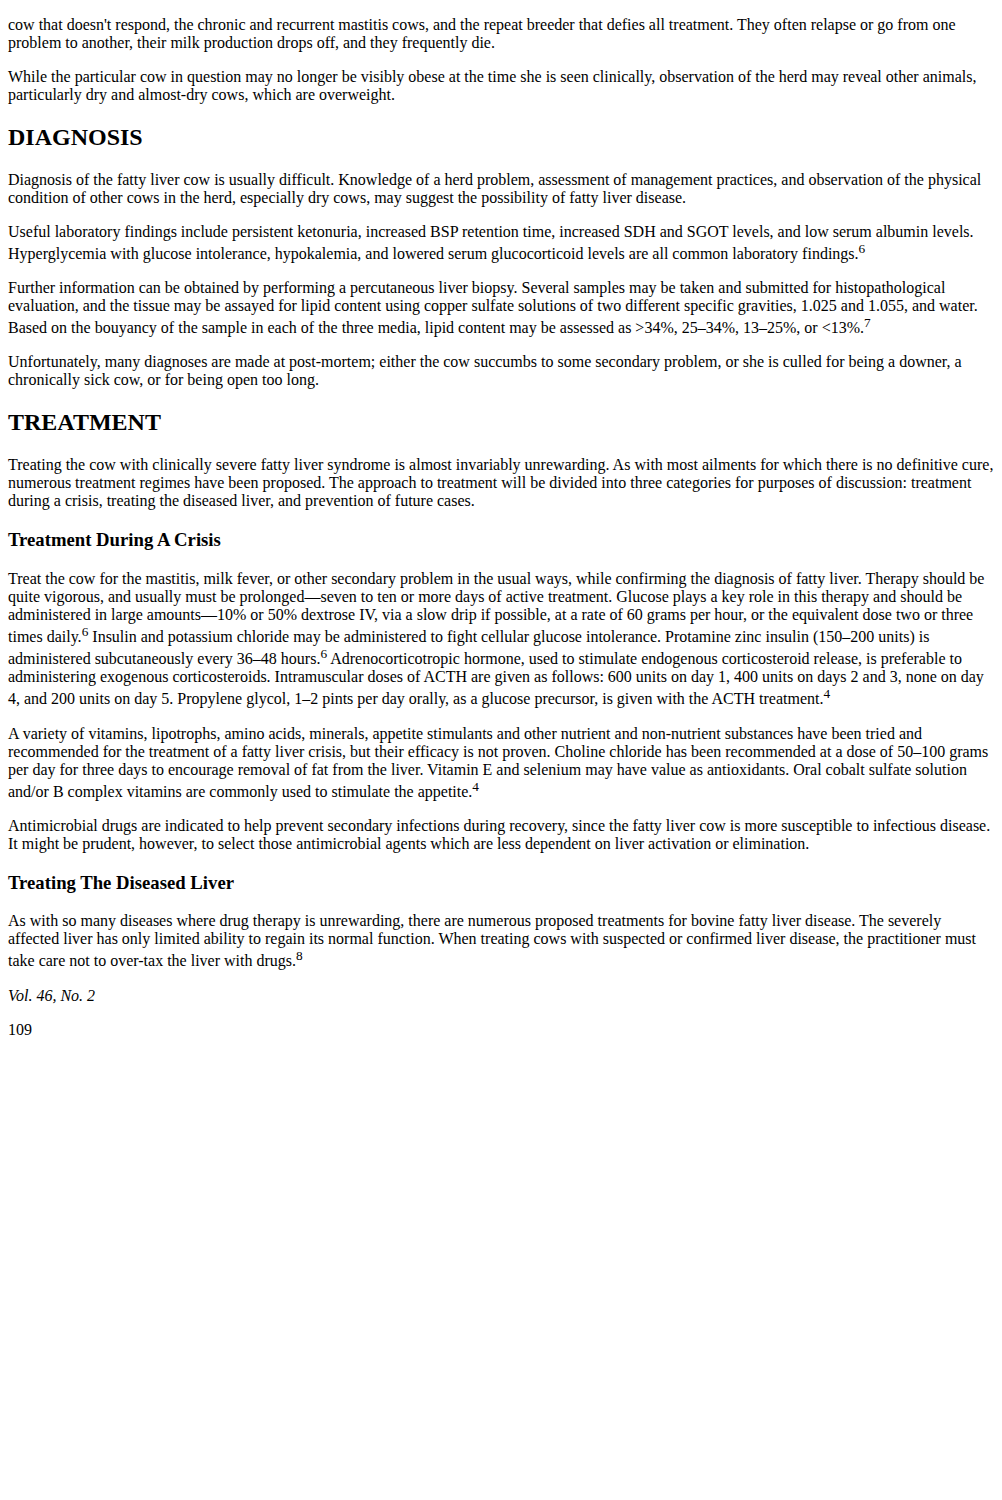cow that doesn't respond, the chronic and recurrent mastitis cows, and the repeat breeder that defies all treatment. They often relapse or go from one problem to another, their milk production drops off, and they frequently die.
While the particular cow in question may no longer be visibly obese at the time she is seen clinically, observation of the herd may reveal other animals, particularly dry and almost-dry cows, which are overweight.
DIAGNOSIS
Diagnosis of the fatty liver cow is usually difficult. Knowledge of a herd problem, assessment of management practices, and observation of the physical condition of other cows in the herd, especially dry cows, may suggest the possibility of fatty liver disease.
Useful laboratory findings include persistent ketonuria, increased BSP retention time, increased SDH and SGOT levels, and low serum albumin levels. Hyperglycemia with glucose intolerance, hypokalemia, and lowered serum glucocorticoid levels are all common laboratory findings.6
Further information can be obtained by performing a percutaneous liver biopsy. Several samples may be taken and submitted for histopathological evaluation, and the tissue may be assayed for lipid content using copper sulfate solutions of two different specific gravities, 1.025 and 1.055, and water. Based on the bouyancy of the sample in each of the three media, lipid content may be assessed as >34%, 25–34%, 13–25%, or <13%.7
Unfortunately, many diagnoses are made at post-mortem; either the cow succumbs to some secondary problem, or she is culled for being a downer, a chronically sick cow, or for being open too long.
TREATMENT
Treating the cow with clinically severe fatty liver syndrome is almost invariably unrewarding. As with most ailments for which there is no definitive cure, numerous treatment regimes have been proposed. The approach to treatment will be divided into three categories for purposes of discussion: treatment during a crisis, treating the diseased liver, and prevention of future cases.
Treatment During A Crisis
Treat the cow for the mastitis, milk fever, or other secondary problem in the usual ways, while confirming the diagnosis of fatty liver. Therapy should be quite vigorous, and usually must be prolonged—seven to ten or more days of active treatment. Glucose plays a key role in this therapy and should be administered in large amounts—10% or 50% dextrose IV, via a slow drip if possible, at a rate of 60 grams per hour, or the equivalent dose two or three times daily.6 Insulin and potassium chloride may be administered to fight cellular glucose intolerance. Protamine zinc insulin (150–200 units) is administered subcutaneously every 36–48 hours.6 Adrenocorticotropic hormone, used to stimulate endogenous corticosteroid release, is preferable to administering exogenous corticosteroids. Intramuscular doses of ACTH are given as follows: 600 units on day 1, 400 units on days 2 and 3, none on day 4, and 200 units on day 5. Propylene glycol, 1–2 pints per day orally, as a glucose precursor, is given with the ACTH treatment.4
A variety of vitamins, lipotrophs, amino acids, minerals, appetite stimulants and other nutrient and non-nutrient substances have been tried and recommended for the treatment of a fatty liver crisis, but their efficacy is not proven. Choline chloride has been recommended at a dose of 50–100 grams per day for three days to encourage removal of fat from the liver. Vitamin E and selenium may have value as antioxidants. Oral cobalt sulfate solution and/or B complex vitamins are commonly used to stimulate the appetite.4
Antimicrobial drugs are indicated to help prevent secondary infections during recovery, since the fatty liver cow is more susceptible to infectious disease. It might be prudent, however, to select those antimicrobial agents which are less dependent on liver activation or elimination.
Treating The Diseased Liver
As with so many diseases where drug therapy is unrewarding, there are numerous proposed treatments for bovine fatty liver disease. The severely affected liver has only limited ability to regain its normal function. When treating cows with suspected or confirmed liver disease, the practitioner must take care not to over-tax the liver with drugs.8
Vol. 46, No. 2
109